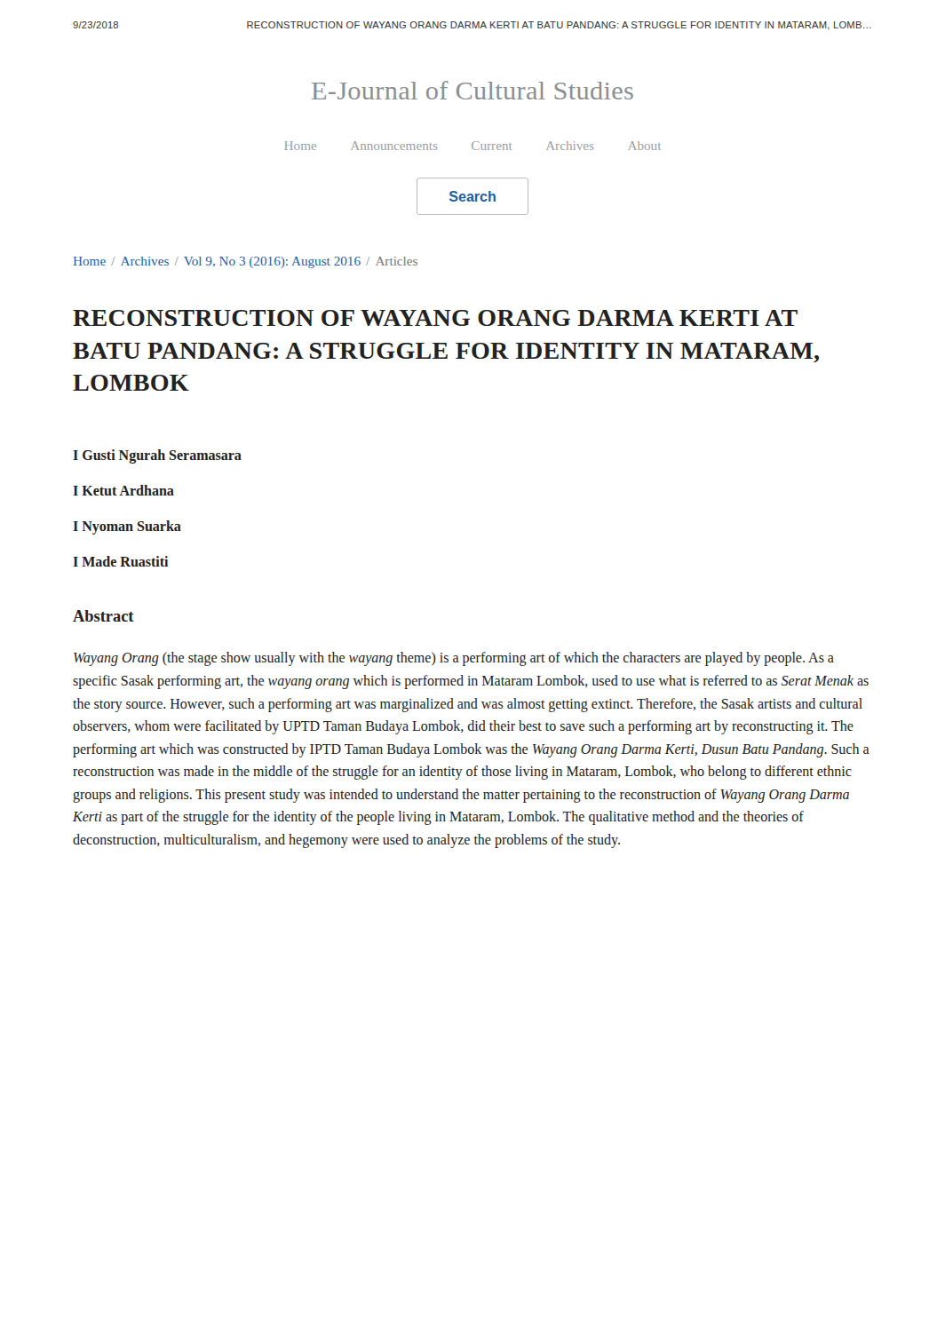9/23/2018 RECONSTRUCTION OF WAYANG ORANG DARMA KERTI AT BATU PANDANG: A STRUGGLE FOR IDENTITY IN MATARAM, LOMB…
E-Journal of Cultural Studies
Home Announcements Current Archives About
Search
Home/Archives/Vol 9, No 3 (2016): August 2016/Articles
RECONSTRUCTION OF WAYANG ORANG DARMA KERTI AT BATU PANDANG: A STRUGGLE FOR IDENTITY IN MATARAM, LOMBOK
I Gusti Ngurah Seramasara
I Ketut Ardhana
I Nyoman Suarka
I Made Ruastiti
Abstract
Wayang Orang (the stage show usually with the wayang theme) is a performing art of which the characters are played by people. As a specific Sasak performing art, the wayang orang which is performed in Mataram Lombok, used to use what is referred to as Serat Menak as the story source. However, such a performing art was marginalized and was almost getting extinct. Therefore, the Sasak artists and cultural observers, whom were facilitated by UPTD Taman Budaya Lombok, did their best to save such a performing art by reconstructing it. The performing art which was constructed by IPTD Taman Budaya Lombok was the Wayang Orang Darma Kerti, Dusun Batu Pandang. Such a reconstruction was made in the middle of the struggle for an identity of those living in Mataram, Lombok, who belong to different ethnic groups and religions. This present study was intended to understand the matter pertaining to the reconstruction of Wayang Orang Darma Kerti as part of the struggle for the identity of the people living in Mataram, Lombok. The qualitative method and the theories of deconstruction, multiculturalism, and hegemony were used to analyze the problems of the study.